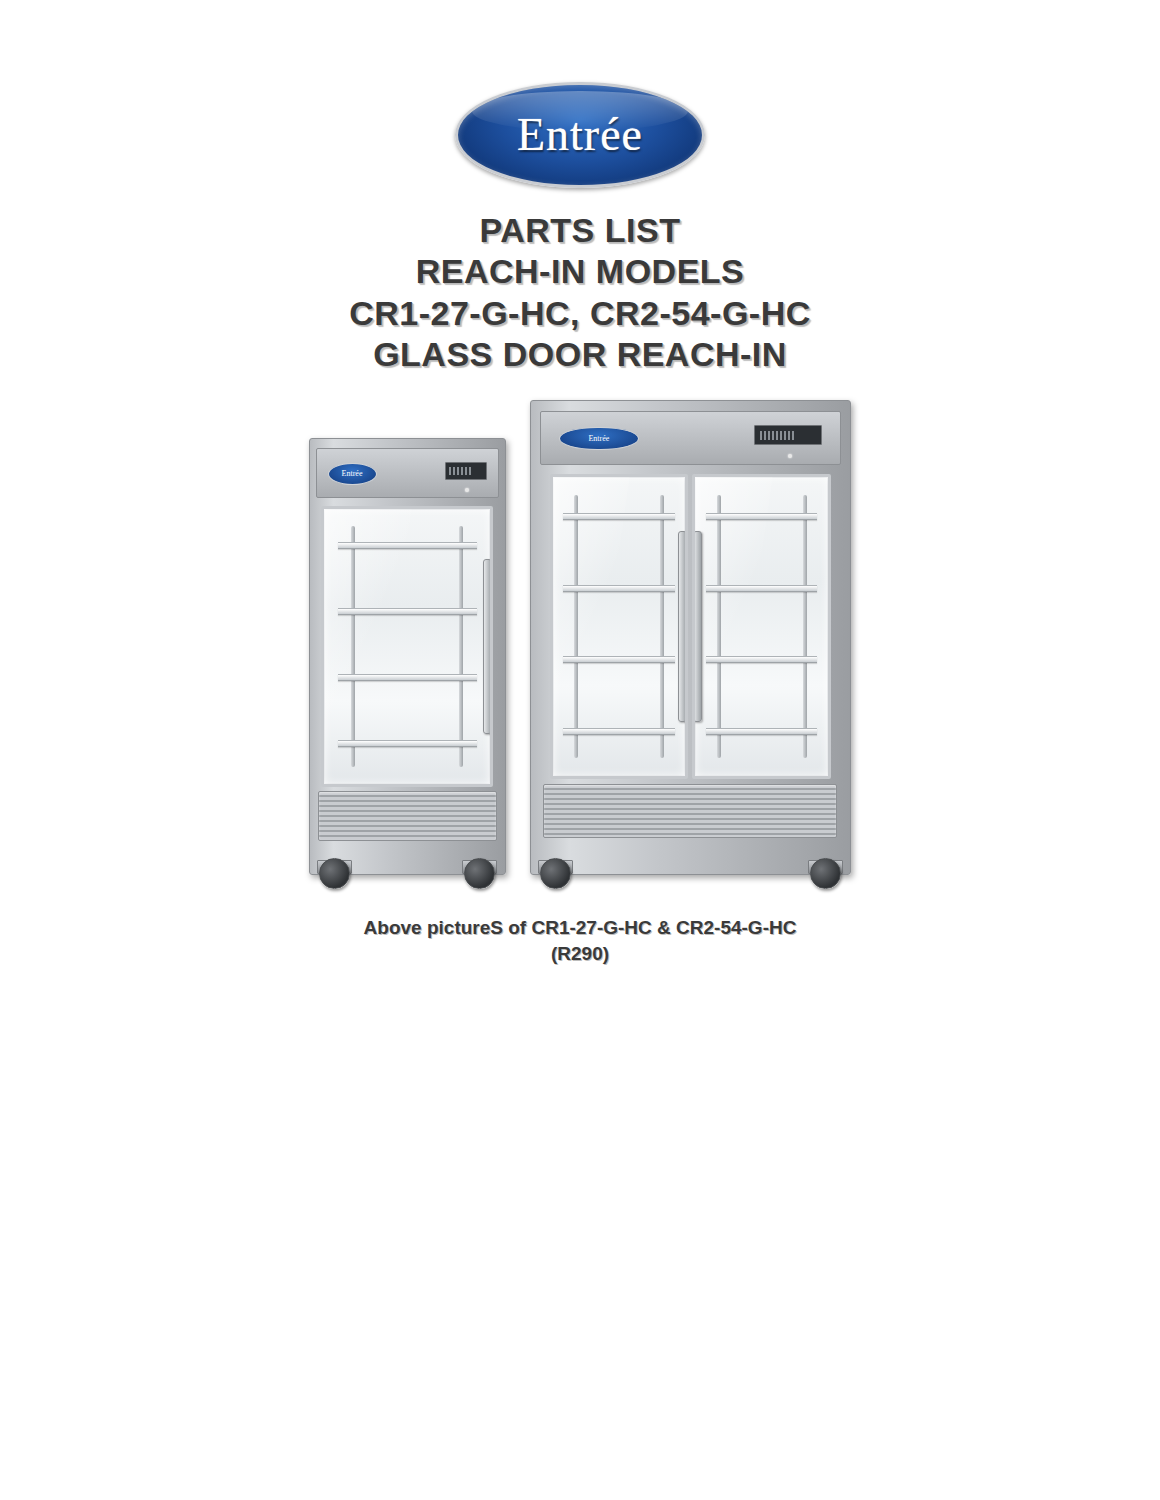Entrée
PARTS LIST
REACH-IN MODELS
CR1-27-G-HC, CR2-54-G-HC
GLASS DOOR REACH-IN
Entrée
Entrée
Above pictureS of CR1-27-G-HC & CR2-54-G-HC (R290)